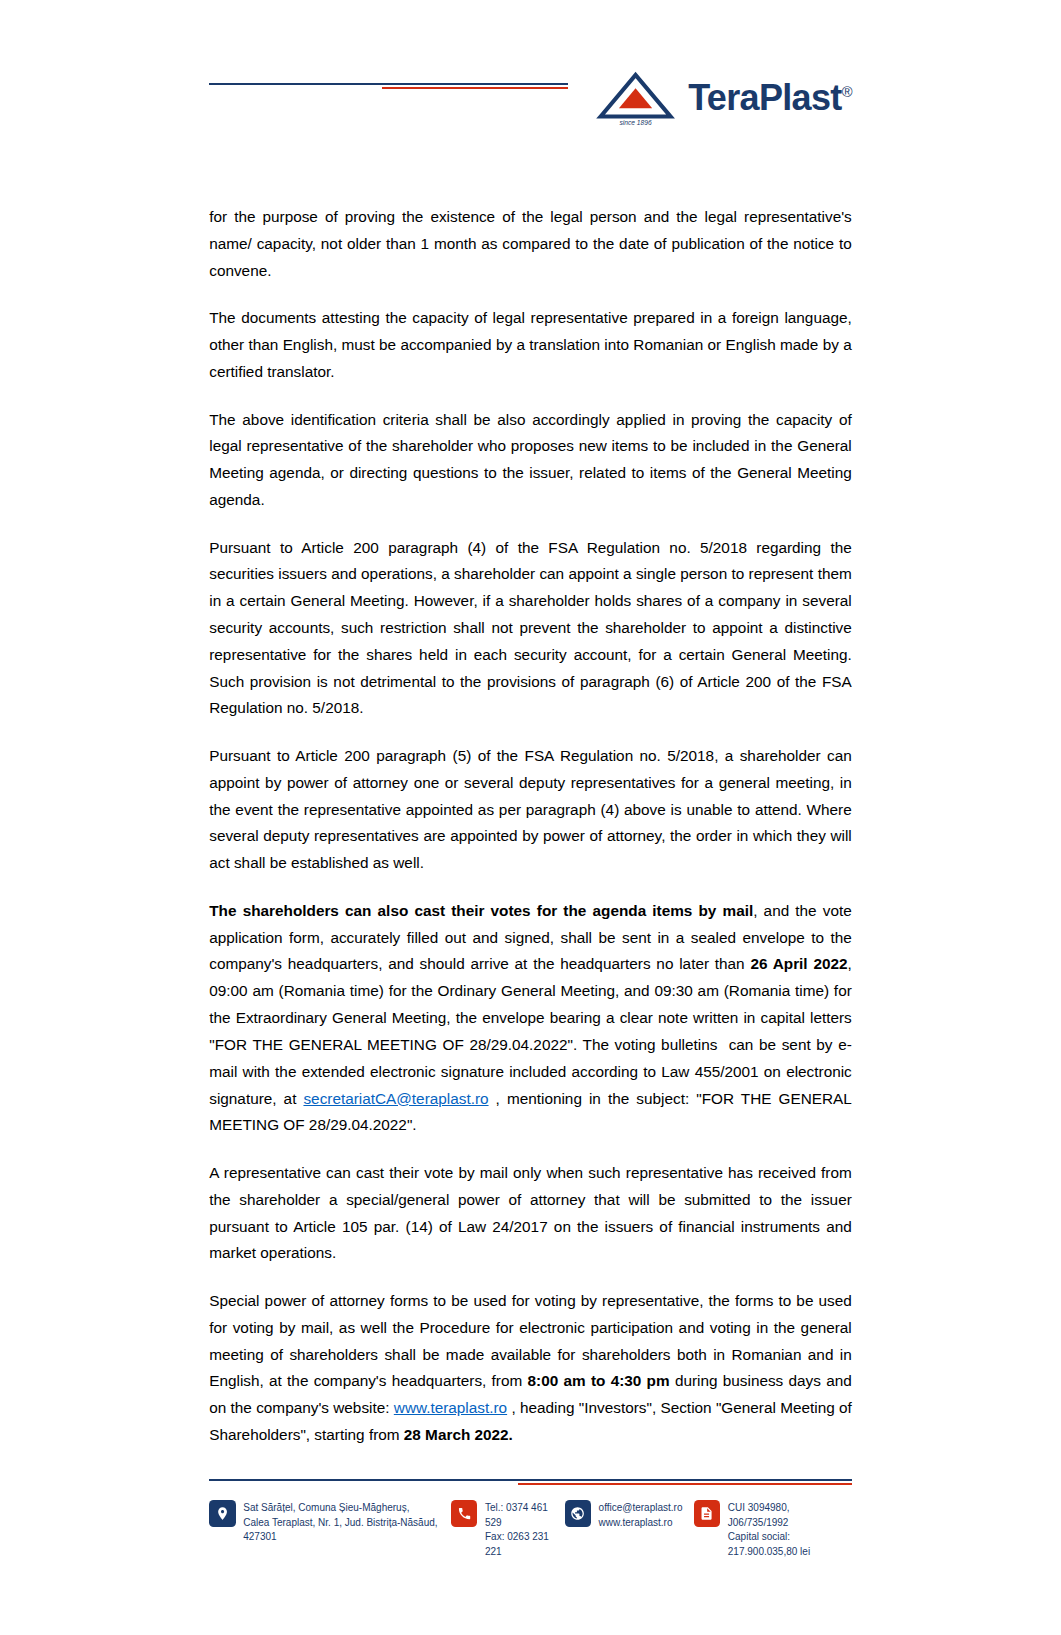since 1896
TeraPlast®
for the purpose of proving the existence of the legal person and the legal representative's name/ capacity, not older than 1 month as compared to the date of publication of the notice to convene.
The documents attesting the capacity of legal representative prepared in a foreign language, other than English, must be accompanied by a translation into Romanian or English made by a certified translator.
The above identification criteria shall be also accordingly applied in proving the capacity of legal representative of the shareholder who proposes new items to be included in the General Meeting agenda, or directing questions to the issuer, related to items of the General Meeting agenda.
Pursuant to Article 200 paragraph (4) of the FSA Regulation no. 5/2018 regarding the securities issuers and operations, a shareholder can appoint a single person to represent them in a certain General Meeting. However, if a shareholder holds shares of a company in several security accounts, such restriction shall not prevent the shareholder to appoint a distinctive representative for the shares held in each security account, for a certain General Meeting. Such provision is not detrimental to the provisions of paragraph (6) of Article 200 of the FSA Regulation no. 5/2018.
Pursuant to Article 200 paragraph (5) of the FSA Regulation no. 5/2018, a shareholder can appoint by power of attorney one or several deputy representatives for a general meeting, in the event the representative appointed as per paragraph (4) above is unable to attend. Where several deputy representatives are appointed by power of attorney, the order in which they will act shall be established as well.
The shareholders can also cast their votes for the agenda items by mail, and the vote application form, accurately filled out and signed, shall be sent in a sealed envelope to the company's headquarters, and should arrive at the headquarters no later than 26 April 2022, 09:00 am (Romania time) for the Ordinary General Meeting, and 09:30 am (Romania time) for the Extraordinary General Meeting, the envelope bearing a clear note written in capital letters "FOR THE GENERAL MEETING OF 28/29.04.2022". The voting bulletins can be sent by e-mail with the extended electronic signature included according to Law 455/2001 on electronic signature, at secretariatCA@teraplast.ro , mentioning in the subject: "FOR THE GENERAL MEETING OF 28/29.04.2022".
A representative can cast their vote by mail only when such representative has received from the shareholder a special/general power of attorney that will be submitted to the issuer pursuant to Article 105 par. (14) of Law 24/2017 on the issuers of financial instruments and market operations.
Special power of attorney forms to be used for voting by representative, the forms to be used for voting by mail, as well the Procedure for electronic participation and voting in the general meeting of shareholders shall be made available for shareholders both in Romanian and in English, at the company's headquarters, from 8:00 am to 4:30 pm during business days and on the company's website: www.teraplast.ro , heading "Investors", Section "General Meeting of Shareholders", starting from 28 March 2022.
Sat Sărățel, Comuna Șieu-Măgheruș,
Calea Teraplast, Nr. 1, Jud. Bistrița-Năsăud, 427301
Tel.: 0374 461 529
Fax: 0263 231 221
office@teraplast.ro
www.teraplast.ro
CUI 3094980, J06/735/1992
Capital social: 217.900.035,80 lei